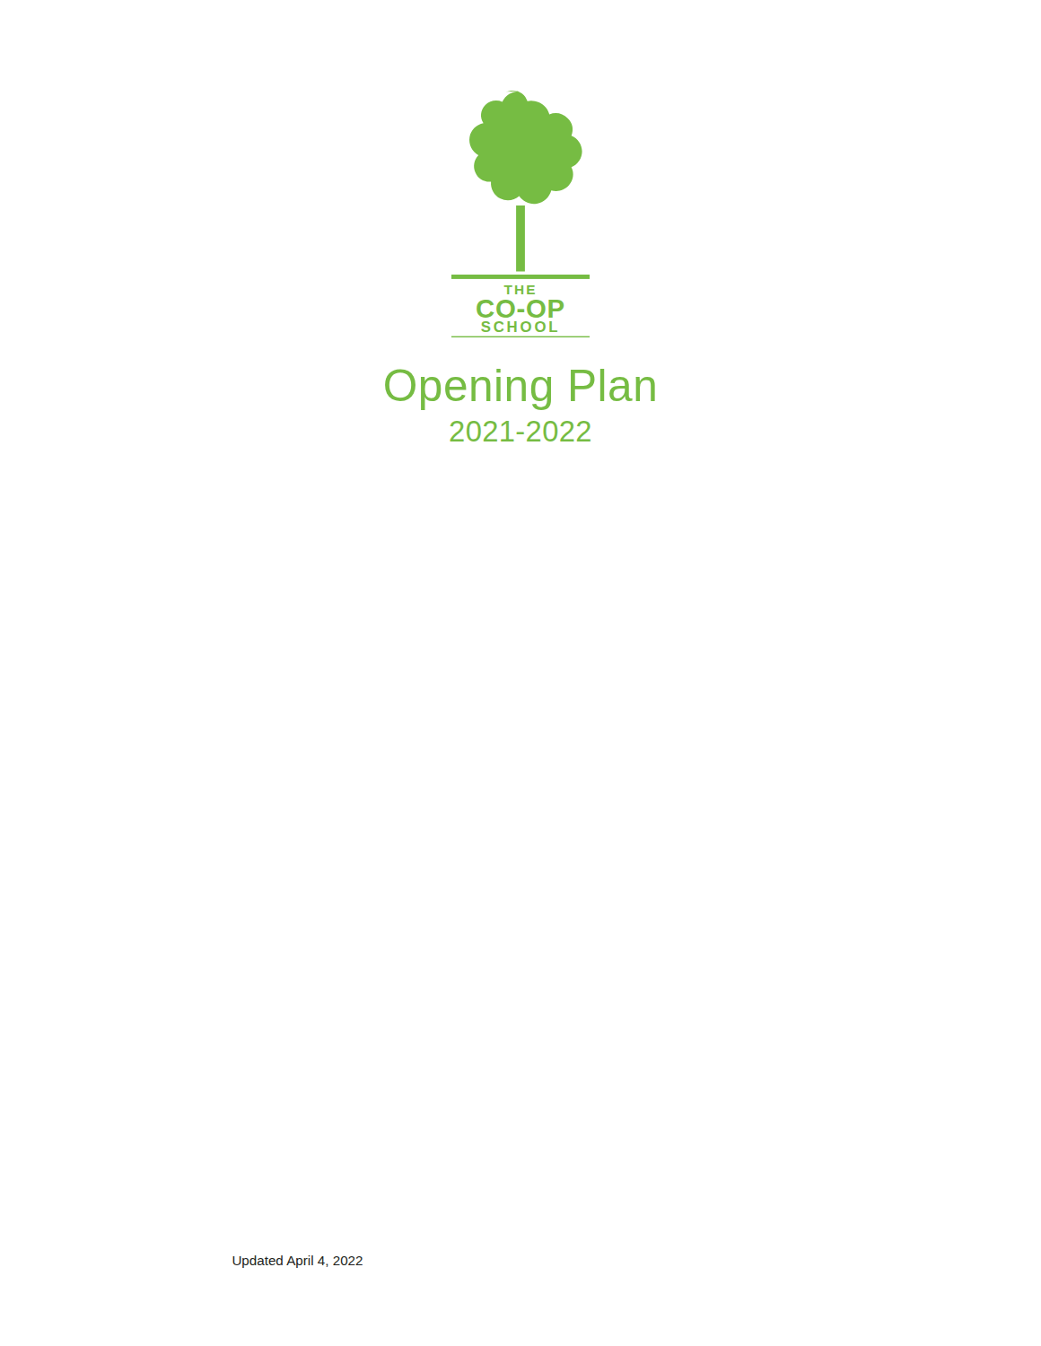THE CO-OP SCHOOL
Opening Plan
2021-2022
Updated April 4, 2022